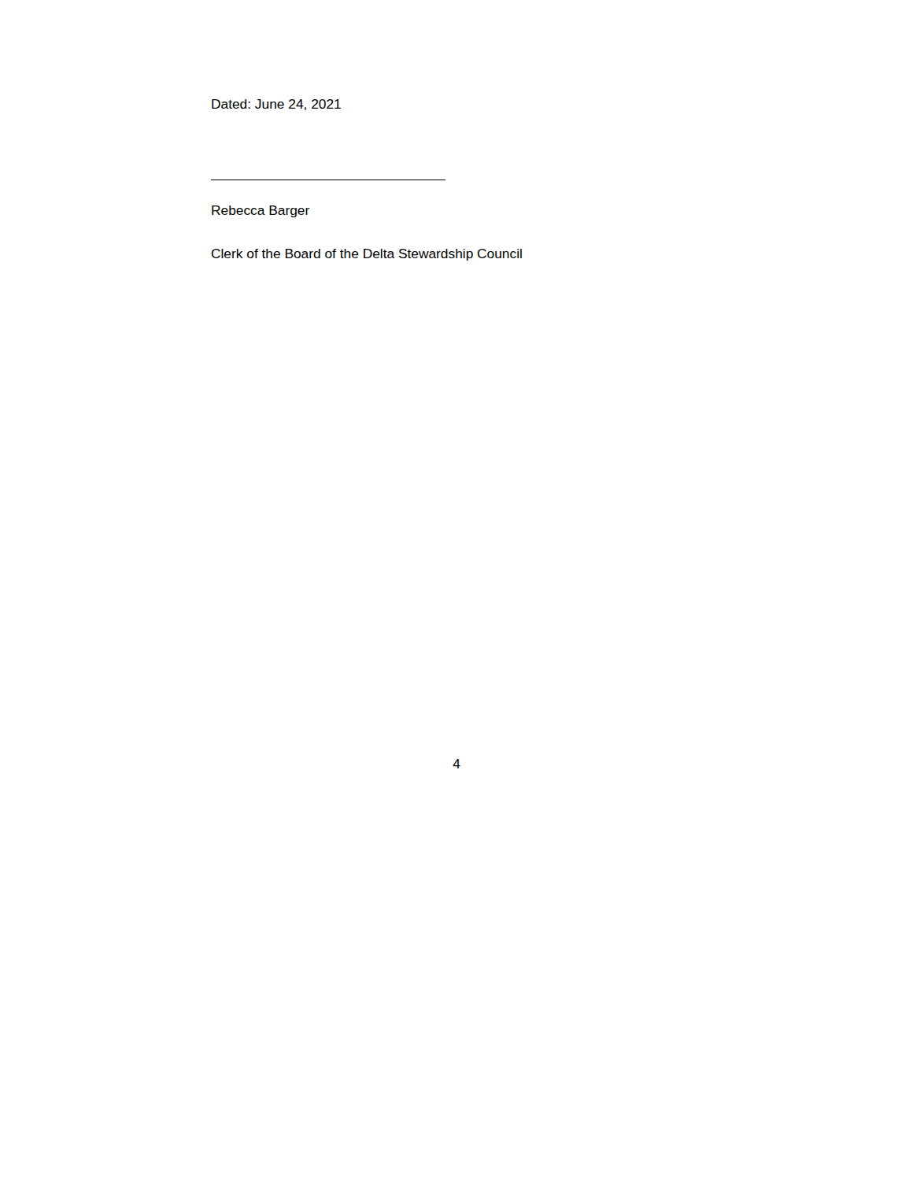Dated: June 24, 2021
Rebecca Barger
Clerk of the Board of the Delta Stewardship Council
4